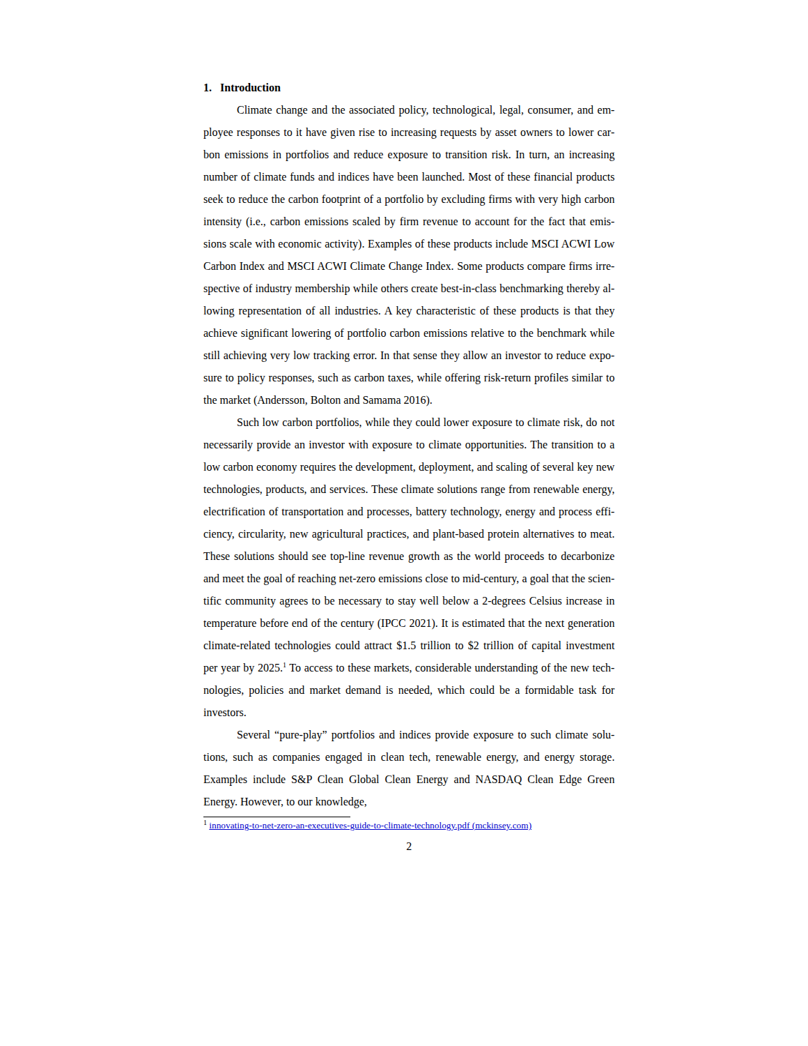1. Introduction
Climate change and the associated policy, technological, legal, consumer, and employee responses to it have given rise to increasing requests by asset owners to lower carbon emissions in portfolios and reduce exposure to transition risk. In turn, an increasing number of climate funds and indices have been launched. Most of these financial products seek to reduce the carbon footprint of a portfolio by excluding firms with very high carbon intensity (i.e., carbon emissions scaled by firm revenue to account for the fact that emissions scale with economic activity). Examples of these products include MSCI ACWI Low Carbon Index and MSCI ACWI Climate Change Index. Some products compare firms irrespective of industry membership while others create best-in-class benchmarking thereby allowing representation of all industries. A key characteristic of these products is that they achieve significant lowering of portfolio carbon emissions relative to the benchmark while still achieving very low tracking error. In that sense they allow an investor to reduce exposure to policy responses, such as carbon taxes, while offering risk-return profiles similar to the market (Andersson, Bolton and Samama 2016).
Such low carbon portfolios, while they could lower exposure to climate risk, do not necessarily provide an investor with exposure to climate opportunities. The transition to a low carbon economy requires the development, deployment, and scaling of several key new technologies, products, and services. These climate solutions range from renewable energy, electrification of transportation and processes, battery technology, energy and process efficiency, circularity, new agricultural practices, and plant-based protein alternatives to meat. These solutions should see top-line revenue growth as the world proceeds to decarbonize and meet the goal of reaching net-zero emissions close to mid-century, a goal that the scientific community agrees to be necessary to stay well below a 2-degrees Celsius increase in temperature before end of the century (IPCC 2021). It is estimated that the next generation climate-related technologies could attract $1.5 trillion to $2 trillion of capital investment per year by 2025.1 To access to these markets, considerable understanding of the new technologies, policies and market demand is needed, which could be a formidable task for investors.
Several “pure-play” portfolios and indices provide exposure to such climate solutions, such as companies engaged in clean tech, renewable energy, and energy storage. Examples include S&P Clean Global Clean Energy and NASDAQ Clean Edge Green Energy. However, to our knowledge,
1 innovating-to-net-zero-an-executives-guide-to-climate-technology.pdf (mckinsey.com)
2